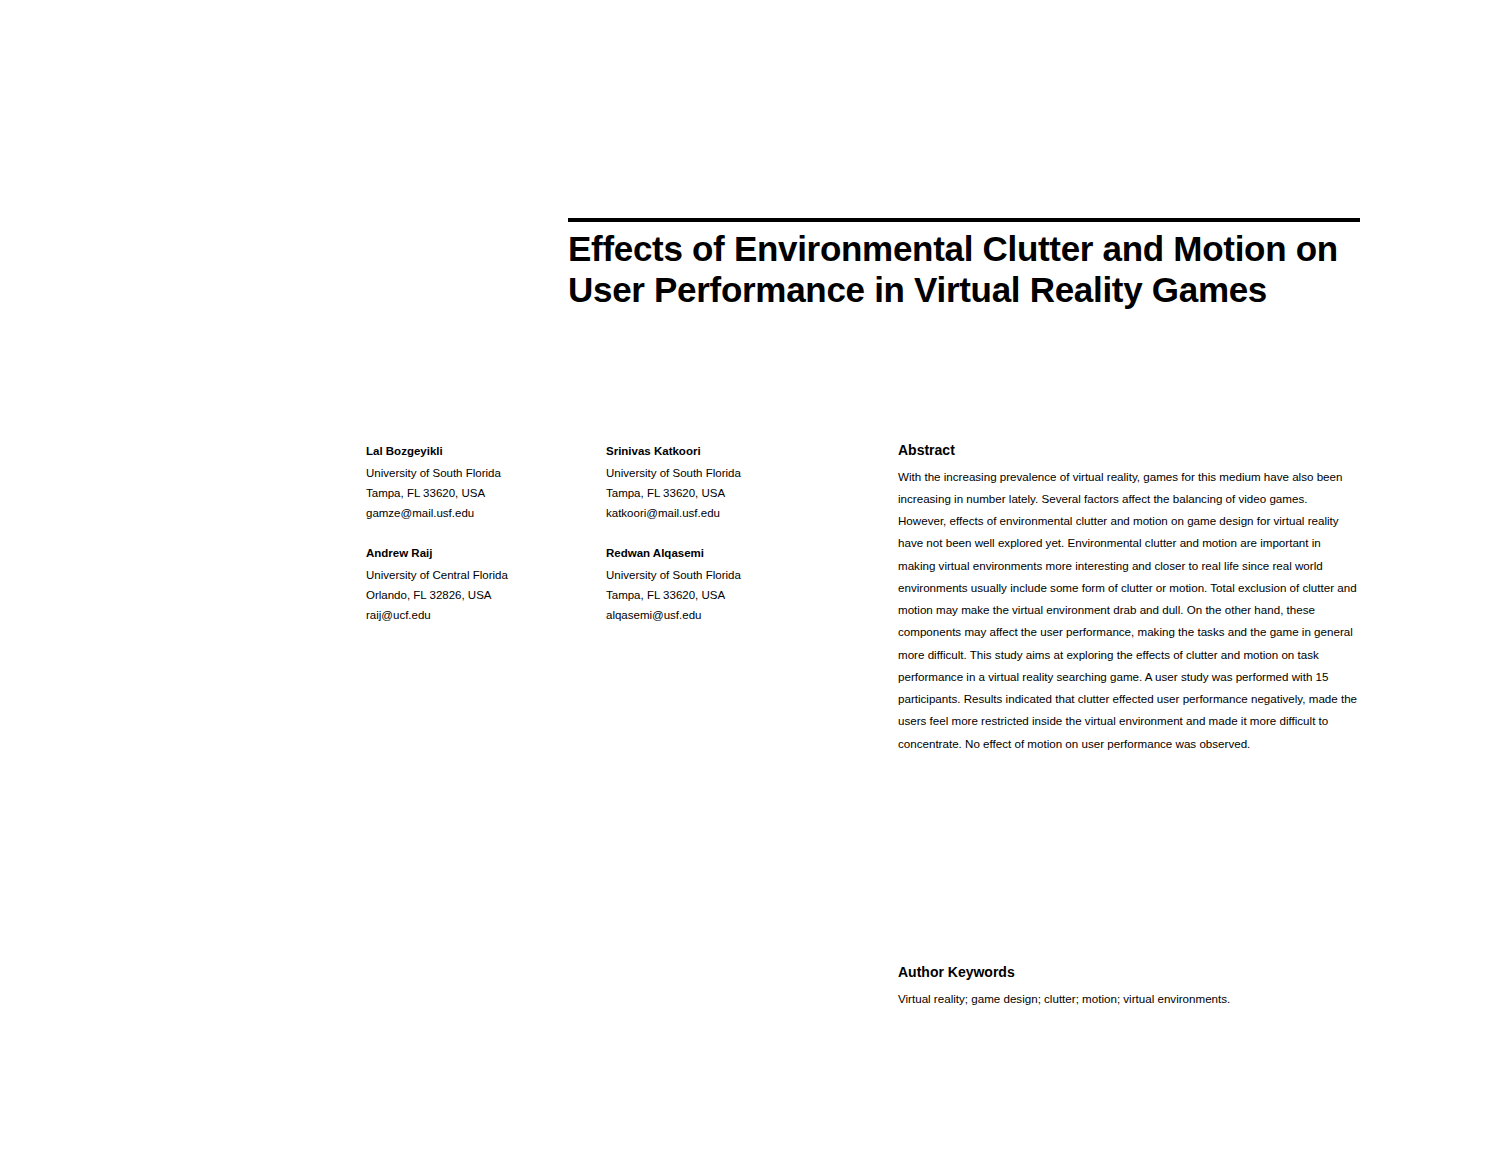Effects of Environmental Clutter and Motion on User Performance in Virtual Reality Games
Lal Bozgeyikli
University of South Florida
Tampa, FL 33620, USA
gamze@mail.usf.edu
Srinivas Katkoori
University of South Florida
Tampa, FL 33620, USA
katkoori@mail.usf.edu
Andrew Raij
University of Central Florida
Orlando, FL 32826, USA
raij@ucf.edu
Redwan Alqasemi
University of South Florida
Tampa, FL 33620, USA
alqasemi@usf.edu
Abstract
With the increasing prevalence of virtual reality, games for this medium have also been increasing in number lately. Several factors affect the balancing of video games. However, effects of environmental clutter and motion on game design for virtual reality have not been well explored yet. Environmental clutter and motion are important in making virtual environments more interesting and closer to real life since real world environments usually include some form of clutter or motion. Total exclusion of clutter and motion may make the virtual environment drab and dull. On the other hand, these components may affect the user performance, making the tasks and the game in general more difficult. This study aims at exploring the effects of clutter and motion on task performance in a virtual reality searching game. A user study was performed with 15 participants. Results indicated that clutter effected user performance negatively, made the users feel more restricted inside the virtual environment and made it more difficult to concentrate. No effect of motion on user performance was observed.
Author Keywords
Virtual reality; game design; clutter; motion; virtual environments.